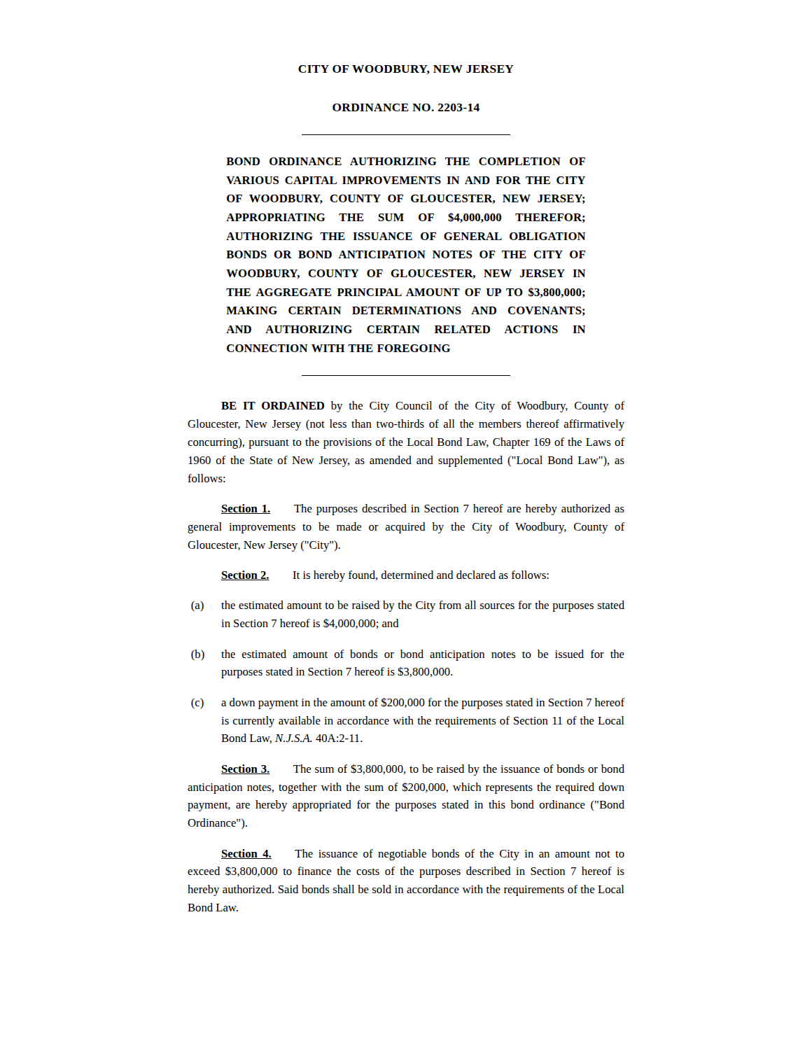CITY OF WOODBURY, NEW JERSEY
ORDINANCE NO. 2203-14
BOND ORDINANCE AUTHORIZING THE COMPLETION OF VARIOUS CAPITAL IMPROVEMENTS IN AND FOR THE CITY OF WOODBURY, COUNTY OF GLOUCESTER, NEW JERSEY; APPROPRIATING THE SUM OF $4,000,000 THEREFOR; AUTHORIZING THE ISSUANCE OF GENERAL OBLIGATION BONDS OR BOND ANTICIPATION NOTES OF THE CITY OF WOODBURY, COUNTY OF GLOUCESTER, NEW JERSEY IN THE AGGREGATE PRINCIPAL AMOUNT OF UP TO $3,800,000; MAKING CERTAIN DETERMINATIONS AND COVENANTS; AND AUTHORIZING CERTAIN RELATED ACTIONS IN CONNECTION WITH THE FOREGOING
BE IT ORDAINED by the City Council of the City of Woodbury, County of Gloucester, New Jersey (not less than two-thirds of all the members thereof affirmatively concurring), pursuant to the provisions of the Local Bond Law, Chapter 169 of the Laws of 1960 of the State of New Jersey, as amended and supplemented ("Local Bond Law"), as follows:
Section 1. The purposes described in Section 7 hereof are hereby authorized as general improvements to be made or acquired by the City of Woodbury, County of Gloucester, New Jersey ("City").
Section 2. It is hereby found, determined and declared as follows:
(a)
the estimated amount to be raised by the City from all sources for the purposes stated in Section 7 hereof is $4,000,000; and
(b)
the estimated amount of bonds or bond anticipation notes to be issued for the purposes stated in Section 7 hereof is $3,800,000.
(c)
a down payment in the amount of $200,000 for the purposes stated in Section 7 hereof is currently available in accordance with the requirements of Section 11 of the Local Bond Law, N.J.S.A. 40A:2-11.
Section 3. The sum of $3,800,000, to be raised by the issuance of bonds or bond anticipation notes, together with the sum of $200,000, which represents the required down payment, are hereby appropriated for the purposes stated in this bond ordinance ("Bond Ordinance").
Section 4. The issuance of negotiable bonds of the City in an amount not to exceed $3,800,000 to finance the costs of the purposes described in Section 7 hereof is hereby authorized. Said bonds shall be sold in accordance with the requirements of the Local Bond Law.